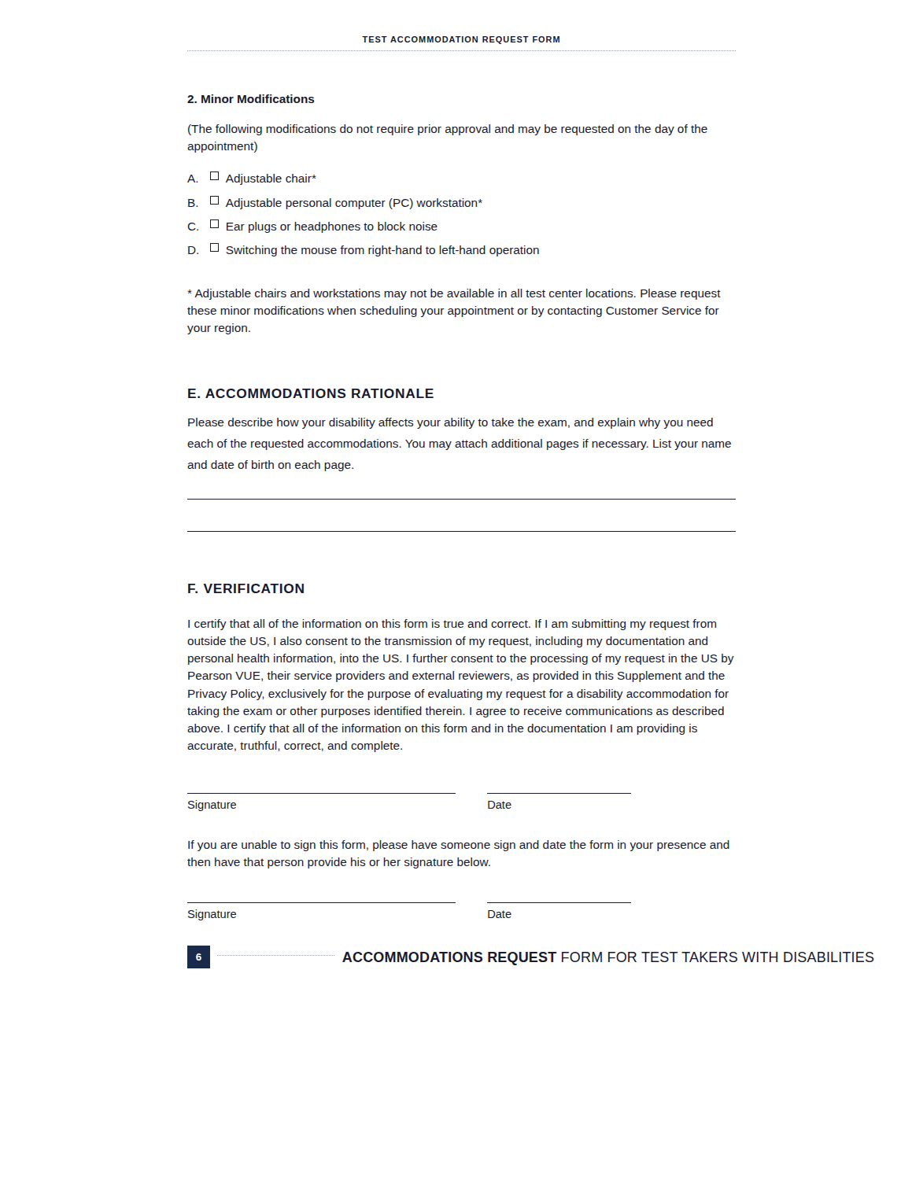TEST ACCOMMODATION REQUEST FORM
2. Minor Modifications
(The following modifications do not require prior approval and may be requested on the day of the appointment)
A. Adjustable chair*
B. Adjustable personal computer (PC) workstation*
C. Ear plugs or headphones to block noise
D. Switching the mouse from right-hand to left-hand operation
* Adjustable chairs and workstations may not be available in all test center locations. Please request these minor modifications when scheduling your appointment or by contacting Customer Service for your region.
E. ACCOMMODATIONS RATIONALE
Please describe how your disability affects your ability to take the exam, and explain why you need each of the requested accommodations. You may attach additional pages if necessary. List your name and date of birth on each page.
F. VERIFICATION
I certify that all of the information on this form is true and correct. If I am submitting my request from outside the US, I also consent to the transmission of my request, including my documentation and personal health information, into the US. I further consent to the processing of my request in the US by Pearson VUE, their service providers and external reviewers, as provided in this Supplement and the Privacy Policy, exclusively for the purpose of evaluating my request for a disability accommodation for taking the exam or other purposes identified therein. I agree to receive communications as described above. I certify that all of the information on this form and in the documentation I am providing is accurate, truthful, correct, and complete.
Signature
Date
If you are unable to sign this form, please have someone sign and date the form in your presence and then have that person provide his or her signature below.
Signature
Date
6
ACCOMMODATIONS REQUEST FORM FOR TEST TAKERS WITH DISABILITIES